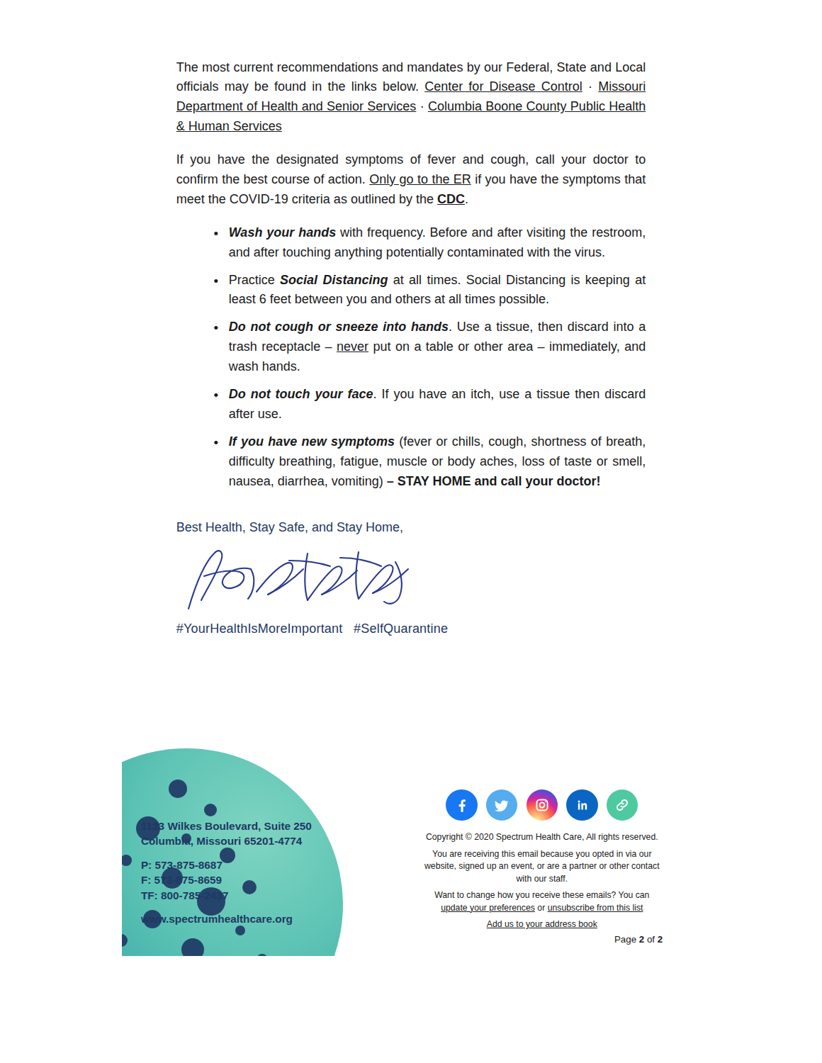The most current recommendations and mandates by our Federal, State and Local officials may be found in the links below. Center for Disease Control · Missouri Department of Health and Senior Services · Columbia Boone County Public Health & Human Services
If you have the designated symptoms of fever and cough, call your doctor to confirm the best course of action. Only go to the ER if you have the symptoms that meet the COVID-19 criteria as outlined by the CDC.
Wash your hands with frequency. Before and after visiting the restroom, and after touching anything potentially contaminated with the virus.
Practice Social Distancing at all times. Social Distancing is keeping at least 6 feet between you and others at all times possible.
Do not cough or sneeze into hands. Use a tissue, then discard into a trash receptacle – never put on a table or other area – immediately, and wash hands.
Do not touch your face. If you have an itch, use a tissue then discard after use.
If you have new symptoms (fever or chills, cough, shortness of breath, difficulty breathing, fatigue, muscle or body aches, loss of taste or smell, nausea, diarrhea, vomiting) – STAY HOME and call your doctor!
Best Health, Stay Safe, and Stay Home,
#YourHealthIsMoreImportant #SelfQuarantine
1123 Wilkes Boulevard, Suite 250
Columbia, Missouri 65201-4774
P: 573-875-8687
F: 573-875-8659
TF: 800-785-2437
www.spectrumhealthcare.org
Copyright © 2020 Spectrum Health Care, All rights reserved.
You are receiving this email because you opted in via our website, signed up an event, or are a partner or other contact with our staff.
Want to change how you receive these emails? You can update your preferences or unsubscribe from this list
Add us to your address book
Page 2 of 2